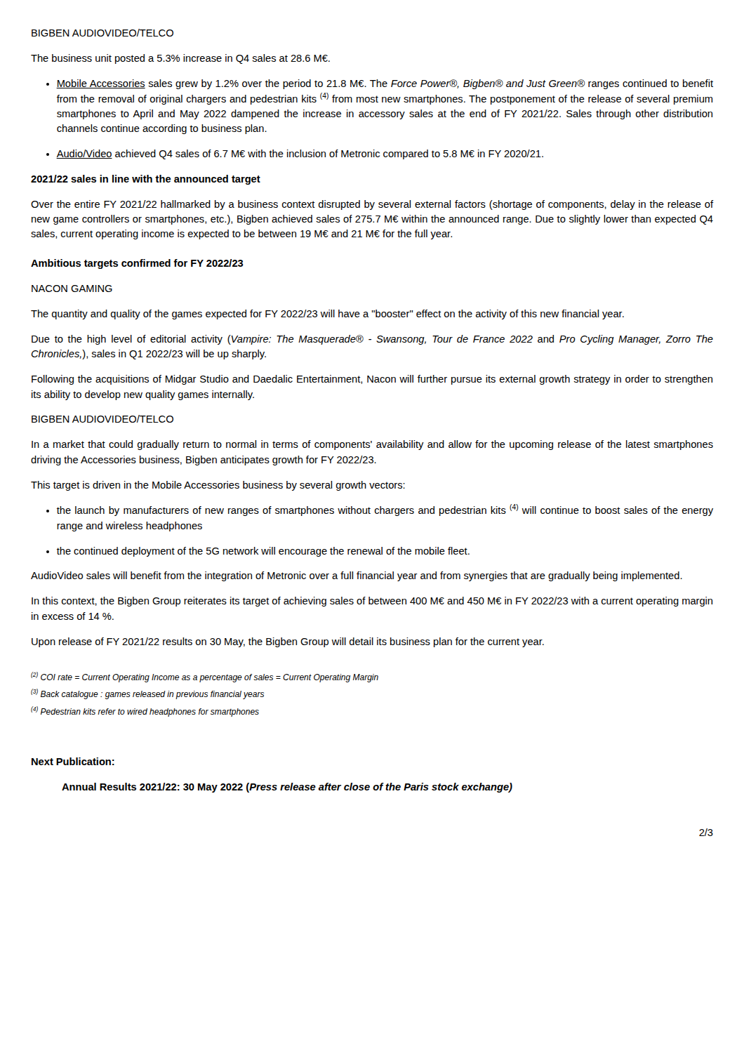BIGBEN AUDIOVIDEO/TELCO
The business unit posted a 5.3% increase in Q4 sales at 28.6 M€.
Mobile Accessories sales grew by 1.2% over the period to 21.8 M€. The Force Power®, Bigben® and Just Green® ranges continued to benefit from the removal of original chargers and pedestrian kits (4) from most new smartphones. The postponement of the release of several premium smartphones to April and May 2022 dampened the increase in accessory sales at the end of FY 2021/22. Sales through other distribution channels continue according to business plan.
Audio/Video achieved Q4 sales of 6.7 M€ with the inclusion of Metronic compared to 5.8 M€ in FY 2020/21.
2021/22 sales in line with the announced target
Over the entire FY 2021/22 hallmarked by a business context disrupted by several external factors (shortage of components, delay in the release of new game controllers or smartphones, etc.), Bigben achieved sales of 275.7 M€ within the announced range. Due to slightly lower than expected Q4 sales, current operating income is expected to be between 19 M€ and 21 M€ for the full year.
Ambitious targets confirmed for FY 2022/23
NACON GAMING
The quantity and quality of the games expected for FY 2022/23 will have a "booster" effect on the activity of this new financial year.
Due to the high level of editorial activity (Vampire: The Masquerade® - Swansong, Tour de France 2022 and Pro Cycling Manager, Zorro The Chronicles,), sales in Q1 2022/23 will be up sharply.
Following the acquisitions of Midgar Studio and Daedalic Entertainment, Nacon will further pursue its external growth strategy in order to strengthen its ability to develop new quality games internally.
BIGBEN AUDIOVIDEO/TELCO
In a market that could gradually return to normal in terms of components' availability and allow for the upcoming release of the latest smartphones driving the Accessories business, Bigben anticipates growth for FY 2022/23.
This target is driven in the Mobile Accessories business by several growth vectors:
the launch by manufacturers of new ranges of smartphones without chargers and pedestrian kits (4) will continue to boost sales of the energy range and wireless headphones
the continued deployment of the 5G network will encourage the renewal of the mobile fleet.
AudioVideo sales will benefit from the integration of Metronic over a full financial year and from synergies that are gradually being implemented.
In this context, the Bigben Group reiterates its target of achieving sales of between 400 M€ and 450 M€ in FY 2022/23 with a current operating margin in excess of 14 %.
Upon release of FY 2021/22 results on 30 May, the Bigben Group will detail its business plan for the current year.
(2) COI rate = Current Operating Income as a percentage of sales = Current Operating Margin
(3) Back catalogue : games released in previous financial years
(4) Pedestrian kits refer to wired headphones for smartphones
Next Publication:
Annual Results 2021/22: 30 May 2022 (Press release after close of the Paris stock exchange)
2/3